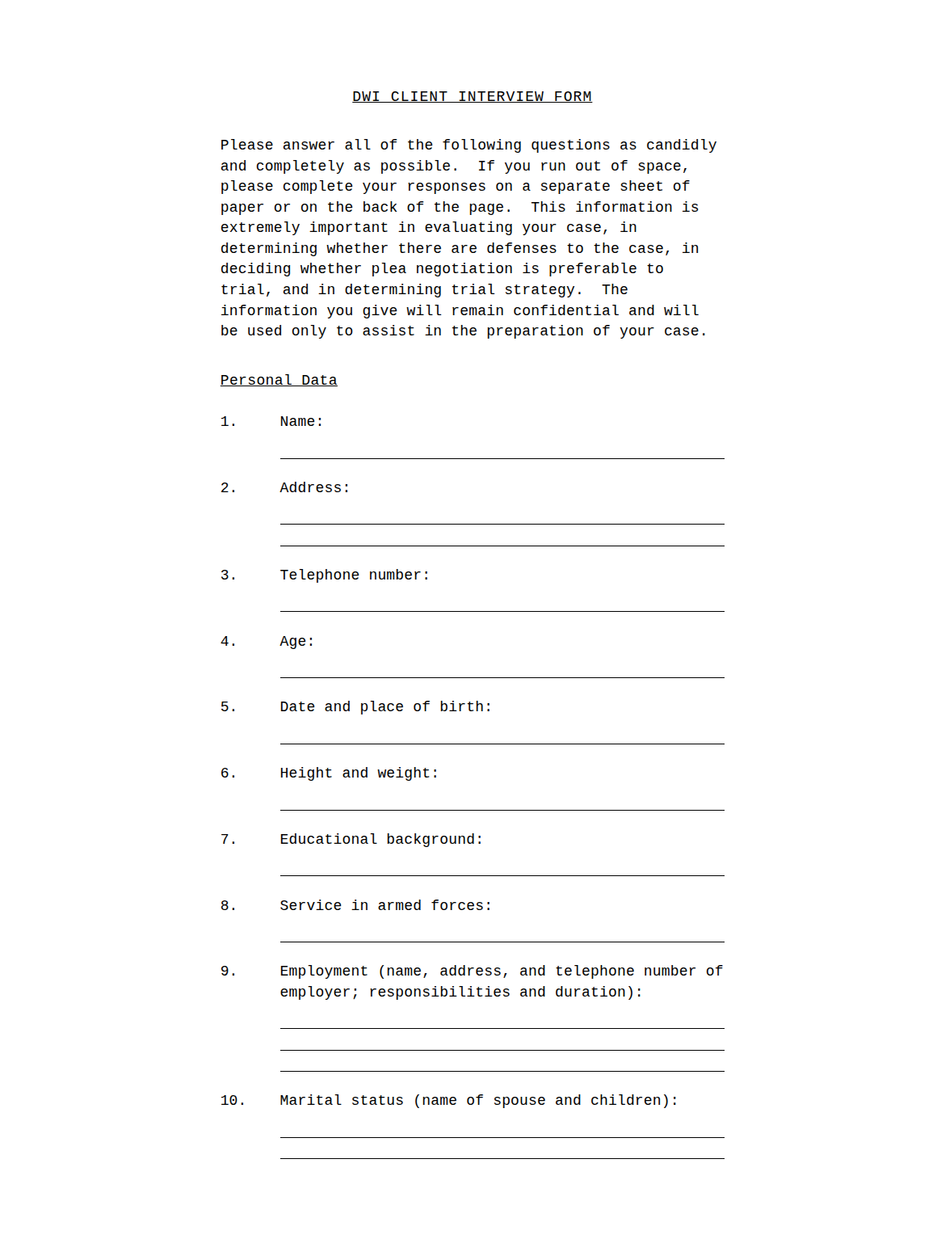DWI CLIENT INTERVIEW FORM
Please answer all of the following questions as candidly and completely as possible. If you run out of space, please complete your responses on a separate sheet of paper or on the back of the page. This information is extremely important in evaluating your case, in determining whether there are defenses to the case, in deciding whether plea negotiation is preferable to trial, and in determining trial strategy. The information you give will remain confidential and will be used only to assist in the preparation of your case.
Personal Data
1. Name:
2. Address:
3. Telephone number:
4. Age:
5. Date and place of birth:
6. Height and weight:
7. Educational background:
8. Service in armed forces:
9. Employment (name, address, and telephone number of employer; responsibilities and duration):
10. Marital status (name of spouse and children):